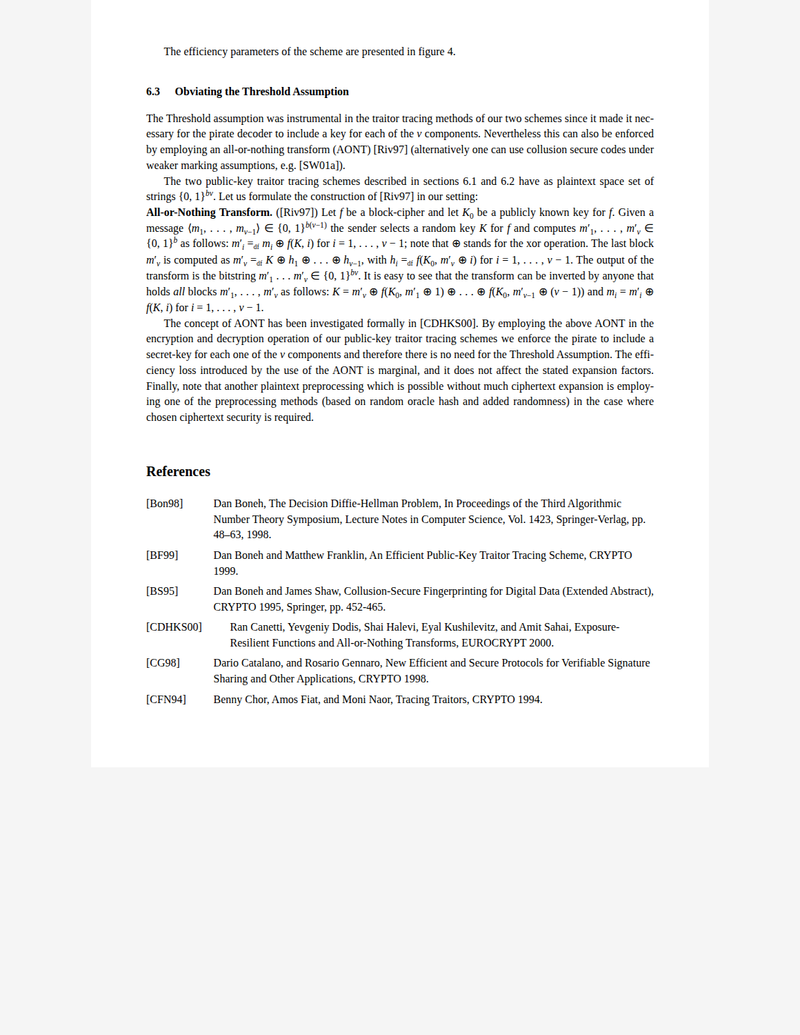The efficiency parameters of the scheme are presented in figure 4.
6.3 Obviating the Threshold Assumption
The Threshold assumption was instrumental in the traitor tracing methods of our two schemes since it made it necessary for the pirate decoder to include a key for each of the v components. Nevertheless this can also be enforced by employing an all-or-nothing transform (AONT) [Riv97] (alternatively one can use collusion secure codes under weaker marking assumptions, e.g. [SW01a]).
The two public-key traitor tracing schemes described in sections 6.1 and 6.2 have as plaintext space set of strings {0, 1}bv. Let us formulate the construction of [Riv97] in our setting:
All-or-Nothing Transform. ([Riv97]) Let f be a block-cipher and let K0 be a publicly known key for f. Given a message ⟨m1, . . . , mv−1⟩ ∈ {0, 1}b(v−1) the sender selects a random key K for f and computes m′1, . . . , m′v ∈ {0, 1}b as follows: m′i =df mi ⊕ f(K, i) for i = 1, . . . , v − 1; note that ⊕ stands for the xor operation. The last block m′v is computed as m′v =df K ⊕ h1 ⊕ . . . ⊕ hv−1, with hi =df f(K0, m′v ⊕ i) for i = 1, . . . , v − 1. The output of the transform is the bitstring m′1 . . . m′v ∈ {0, 1}bv. It is easy to see that the transform can be inverted by anyone that holds all blocks m′1, . . . , m′v as follows: K = m′v ⊕ f(K0, m′1 ⊕ 1) ⊕ . . . ⊕ f(K0, m′v−1 ⊕ (v − 1)) and mi = m′i ⊕ f(K, i) for i = 1, . . . , v − 1.
The concept of AONT has been investigated formally in [CDHKS00]. By employing the above AONT in the encryption and decryption operation of our public-key traitor tracing schemes we enforce the pirate to include a secret-key for each one of the v components and therefore there is no need for the Threshold Assumption. The efficiency loss introduced by the use of the AONT is marginal, and it does not affect the stated expansion factors. Finally, note that another plaintext preprocessing which is possible without much ciphertext expansion is employing one of the preprocessing methods (based on random oracle hash and added randomness) in the case where chosen ciphertext security is required.
References
[Bon98]
Dan Boneh, The Decision Diffie-Hellman Problem, In Proceedings of the Third Algorithmic Number Theory Symposium, Lecture Notes in Computer Science, Vol. 1423, Springer-Verlag, pp. 48–63, 1998.
[BF99]
Dan Boneh and Matthew Franklin, An Efficient Public-Key Traitor Tracing Scheme, CRYPTO 1999.
[BS95]
Dan Boneh and James Shaw, Collusion-Secure Fingerprinting for Digital Data (Extended Abstract), CRYPTO 1995, Springer, pp. 452-465.
[CDHKS00]
Ran Canetti, Yevgeniy Dodis, Shai Halevi, Eyal Kushilevitz, and Amit Sahai, Exposure-Resilient Functions and All-or-Nothing Transforms, EUROCRYPT 2000.
[CG98]
Dario Catalano, and Rosario Gennaro, New Efficient and Secure Protocols for Verifiable Signature Sharing and Other Applications, CRYPTO 1998.
[CFN94]
Benny Chor, Amos Fiat, and Moni Naor, Tracing Traitors, CRYPTO 1994.